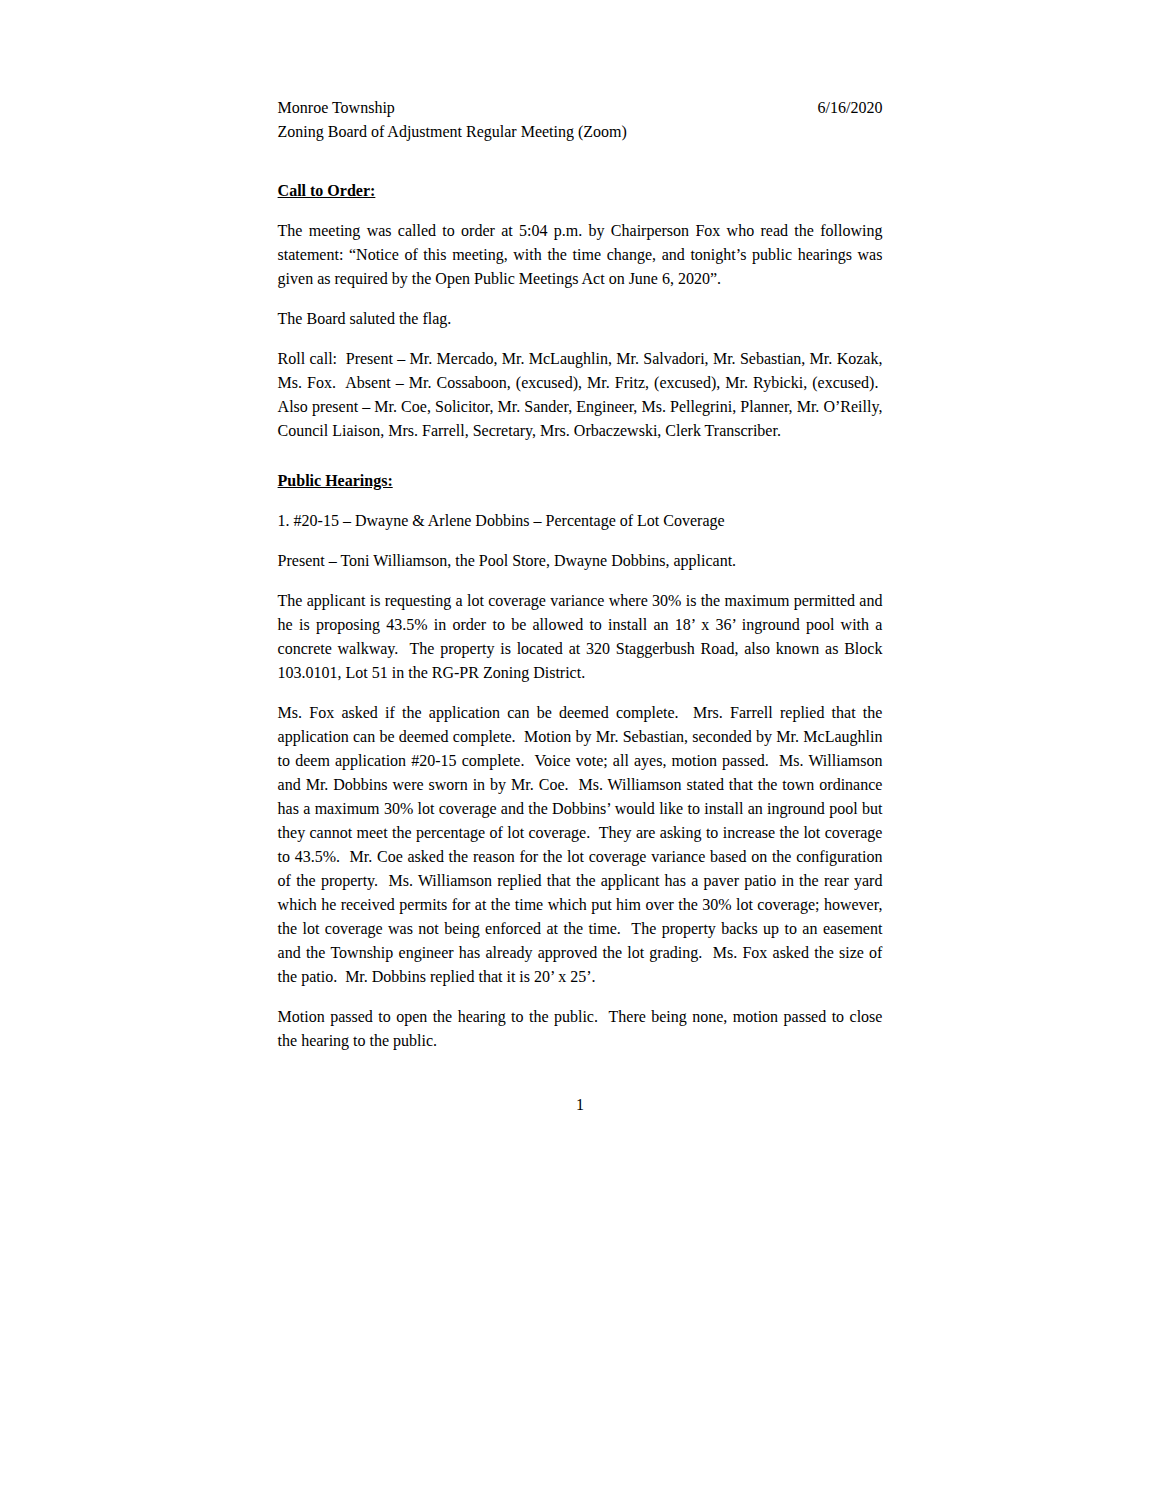Monroe Township
Zoning Board of Adjustment Regular Meeting (Zoom)
6/16/2020
Call to Order:
The meeting was called to order at 5:04 p.m. by Chairperson Fox who read the following statement: “Notice of this meeting, with the time change, and tonight’s public hearings was given as required by the Open Public Meetings Act on June 6, 2020”.
The Board saluted the flag.
Roll call: Present – Mr. Mercado, Mr. McLaughlin, Mr. Salvadori, Mr. Sebastian, Mr. Kozak, Ms. Fox. Absent – Mr. Cossaboon, (excused), Mr. Fritz, (excused), Mr. Rybicki, (excused). Also present – Mr. Coe, Solicitor, Mr. Sander, Engineer, Ms. Pellegrini, Planner, Mr. O’Reilly, Council Liaison, Mrs. Farrell, Secretary, Mrs. Orbaczewski, Clerk Transcriber.
Public Hearings:
1. #20-15 – Dwayne & Arlene Dobbins – Percentage of Lot Coverage
Present – Toni Williamson, the Pool Store, Dwayne Dobbins, applicant.
The applicant is requesting a lot coverage variance where 30% is the maximum permitted and he is proposing 43.5% in order to be allowed to install an 18’ x 36’ inground pool with a concrete walkway. The property is located at 320 Staggerbush Road, also known as Block 103.0101, Lot 51 in the RG-PR Zoning District.
Ms. Fox asked if the application can be deemed complete. Mrs. Farrell replied that the application can be deemed complete. Motion by Mr. Sebastian, seconded by Mr. McLaughlin to deem application #20-15 complete. Voice vote; all ayes, motion passed. Ms. Williamson and Mr. Dobbins were sworn in by Mr. Coe. Ms. Williamson stated that the town ordinance has a maximum 30% lot coverage and the Dobbins’ would like to install an inground pool but they cannot meet the percentage of lot coverage. They are asking to increase the lot coverage to 43.5%. Mr. Coe asked the reason for the lot coverage variance based on the configuration of the property. Ms. Williamson replied that the applicant has a paver patio in the rear yard which he received permits for at the time which put him over the 30% lot coverage; however, the lot coverage was not being enforced at the time. The property backs up to an easement and the Township engineer has already approved the lot grading. Ms. Fox asked the size of the patio. Mr. Dobbins replied that it is 20’ x 25’.
Motion passed to open the hearing to the public. There being none, motion passed to close the hearing to the public.
1